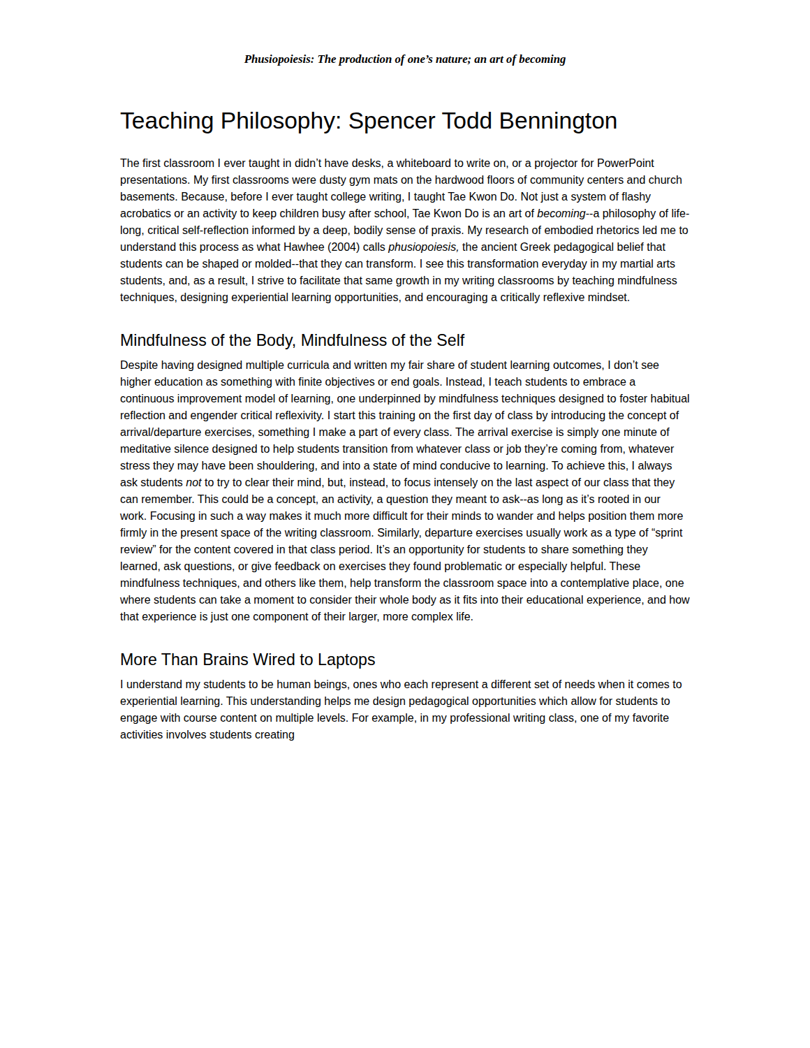Phusiopoiesis: The production of one’s nature; an art of becoming
Teaching Philosophy: Spencer Todd Bennington
The first classroom I ever taught in didn’t have desks, a whiteboard to write on, or a projector for PowerPoint presentations. My first classrooms were dusty gym mats on the hardwood floors of community centers and church basements. Because, before I ever taught college writing, I taught Tae Kwon Do. Not just a system of flashy acrobatics or an activity to keep children busy after school, Tae Kwon Do is an art of becoming--a philosophy of life-long, critical self-reflection informed by a deep, bodily sense of praxis. My research of embodied rhetorics led me to understand this process as what Hawhee (2004) calls phusiopoiesis, the ancient Greek pedagogical belief that students can be shaped or molded--that they can transform. I see this transformation everyday in my martial arts students, and, as a result, I strive to facilitate that same growth in my writing classrooms by teaching mindfulness techniques, designing experiential learning opportunities, and encouraging a critically reflexive mindset.
Mindfulness of the Body, Mindfulness of the Self
Despite having designed multiple curricula and written my fair share of student learning outcomes, I don’t see higher education as something with finite objectives or end goals. Instead, I teach students to embrace a continuous improvement model of learning, one underpinned by mindfulness techniques designed to foster habitual reflection and engender critical reflexivity. I start this training on the first day of class by introducing the concept of arrival/departure exercises, something I make a part of every class. The arrival exercise is simply one minute of meditative silence designed to help students transition from whatever class or job they’re coming from, whatever stress they may have been shouldering, and into a state of mind conducive to learning. To achieve this, I always ask students not to try to clear their mind, but, instead, to focus intensely on the last aspect of our class that they can remember. This could be a concept, an activity, a question they meant to ask--as long as it’s rooted in our work. Focusing in such a way makes it much more difficult for their minds to wander and helps position them more firmly in the present space of the writing classroom. Similarly, departure exercises usually work as a type of “sprint review” for the content covered in that class period. It’s an opportunity for students to share something they learned, ask questions, or give feedback on exercises they found problematic or especially helpful. These mindfulness techniques, and others like them, help transform the classroom space into a contemplative place, one where students can take a moment to consider their whole body as it fits into their educational experience, and how that experience is just one component of their larger, more complex life.
More Than Brains Wired to Laptops
I understand my students to be human beings, ones who each represent a different set of needs when it comes to experiential learning. This understanding helps me design pedagogical opportunities which allow for students to engage with course content on multiple levels. For example, in my professional writing class, one of my favorite activities involves students creating